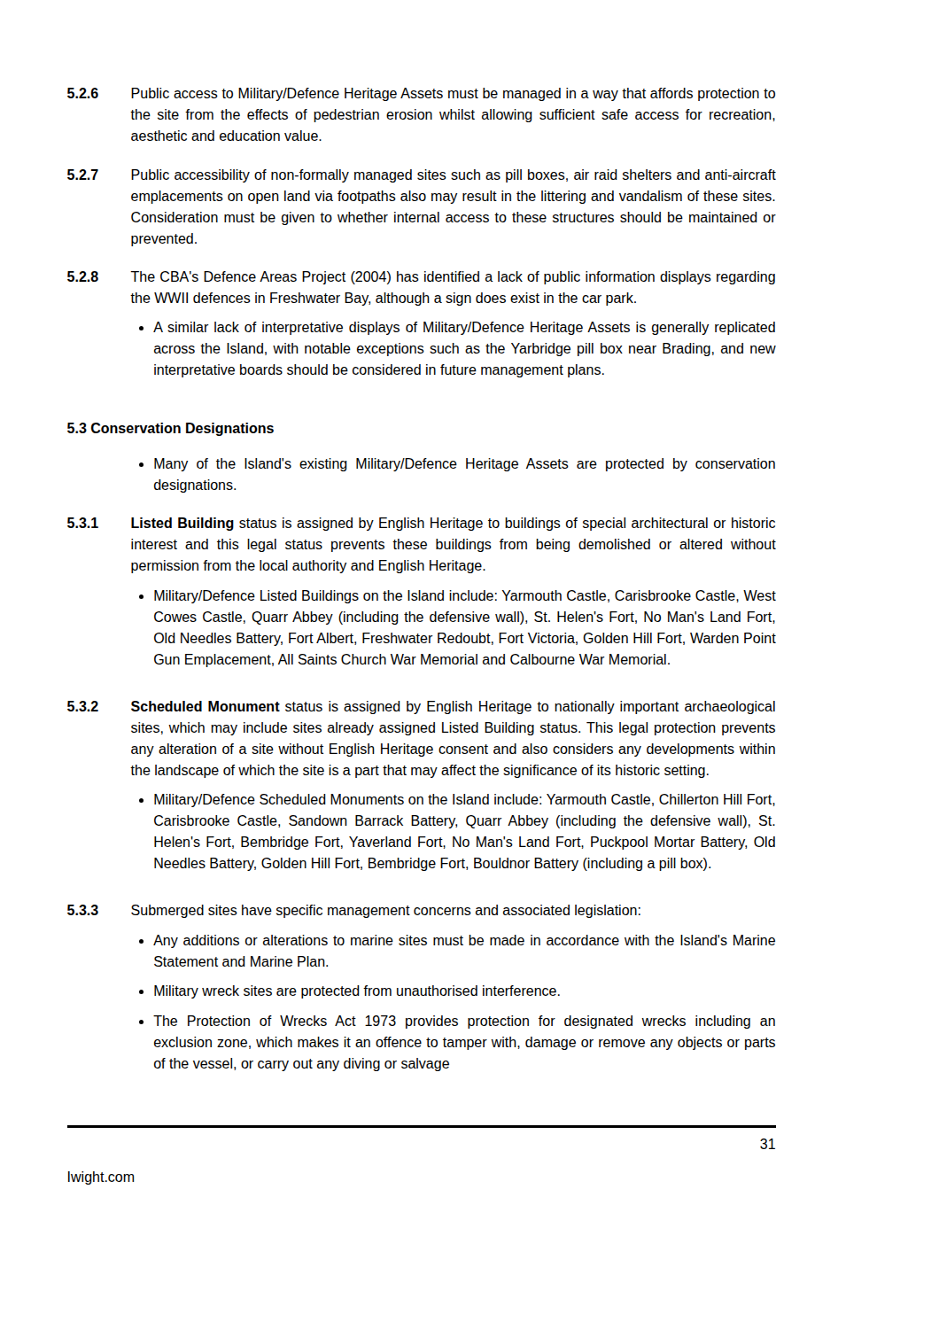5.2.6
Public access to Military/Defence Heritage Assets must be managed in a way that affords protection to the site from the effects of pedestrian erosion whilst allowing sufficient safe access for recreation, aesthetic and education value.
5.2.7
Public accessibility of non-formally managed sites such as pill boxes, air raid shelters and anti-aircraft emplacements on open land via footpaths also may result in the littering and vandalism of these sites. Consideration must be given to whether internal access to these structures should be maintained or prevented.
5.2.8
The CBA's Defence Areas Project (2004) has identified a lack of public information displays regarding the WWII defences in Freshwater Bay, although a sign does exist in the car park.
A similar lack of interpretative displays of Military/Defence Heritage Assets is generally replicated across the Island, with notable exceptions such as the Yarbridge pill box near Brading, and new interpretative boards should be considered in future management plans.
5.3 Conservation Designations
Many of the Island's existing Military/Defence Heritage Assets are protected by conservation designations.
5.3.1
Listed Building status is assigned by English Heritage to buildings of special architectural or historic interest and this legal status prevents these buildings from being demolished or altered without permission from the local authority and English Heritage.
Military/Defence Listed Buildings on the Island include: Yarmouth Castle, Carisbrooke Castle, West Cowes Castle, Quarr Abbey (including the defensive wall), St. Helen's Fort, No Man's Land Fort, Old Needles Battery, Fort Albert, Freshwater Redoubt, Fort Victoria, Golden Hill Fort, Warden Point Gun Emplacement, All Saints Church War Memorial and Calbourne War Memorial.
5.3.2
Scheduled Monument status is assigned by English Heritage to nationally important archaeological sites, which may include sites already assigned Listed Building status. This legal protection prevents any alteration of a site without English Heritage consent and also considers any developments within the landscape of which the site is a part that may affect the significance of its historic setting.
Military/Defence Scheduled Monuments on the Island include: Yarmouth Castle, Chillerton Hill Fort, Carisbrooke Castle, Sandown Barrack Battery, Quarr Abbey (including the defensive wall), St. Helen's Fort, Bembridge Fort, Yaverland Fort, No Man's Land Fort, Puckpool Mortar Battery, Old Needles Battery, Golden Hill Fort, Bembridge Fort, Bouldnor Battery (including a pill box).
5.3.3
Submerged sites have specific management concerns and associated legislation:
Any additions or alterations to marine sites must be made in accordance with the Island's Marine Statement and Marine Plan.
Military wreck sites are protected from unauthorised interference.
The Protection of Wrecks Act 1973 provides protection for designated wrecks including an exclusion zone, which makes it an offence to tamper with, damage or remove any objects or parts of the vessel, or carry out any diving or salvage
31
Iwight.com